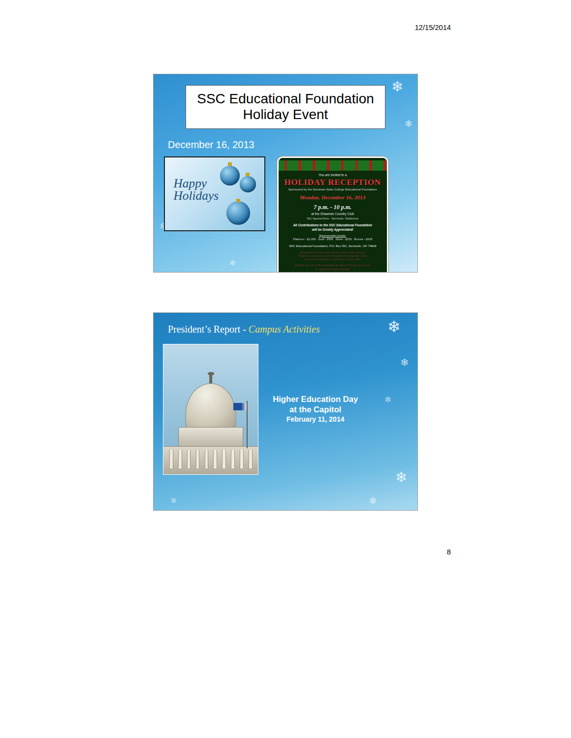12/15/2014
❄ ❄ ❄ ❄ ❄
SSC Educational Foundation
Holiday Event
December 16, 2013
Happy Holidays
You are Invited to a
HOLIDAY RECEPTION
Sponsored by the Seminole State College Educational Foundation
Monday, December 16, 2013
7 p.m. - 10 p.m.
at the Shawnee Country Club
501 Agusta Drive - Seminole, Oklahoma
All Contributions to the SSC Educational Foundation
will be Greatly Appreciated!
Sponsorship Levels:
Platinum - $1,000 Gold - $500 Silver - $250 Bronze - $100
SSC Educational Foundation, P.O. Box 351, Seminole, OK 74818
Proceeds from this event will be used to help sponsor
Freshmen members of the President's Leadership Class
who will be traveling to Denmark in June 2014.
Please Join Us & Be Celebrate the End of An Exciting Year
for Seminole State College!
❄ ❄ ❄ ❄ ❄ ❄
President’s Report - Campus Activities
Higher Education Day
at the Capitol
February 11, 2014
8